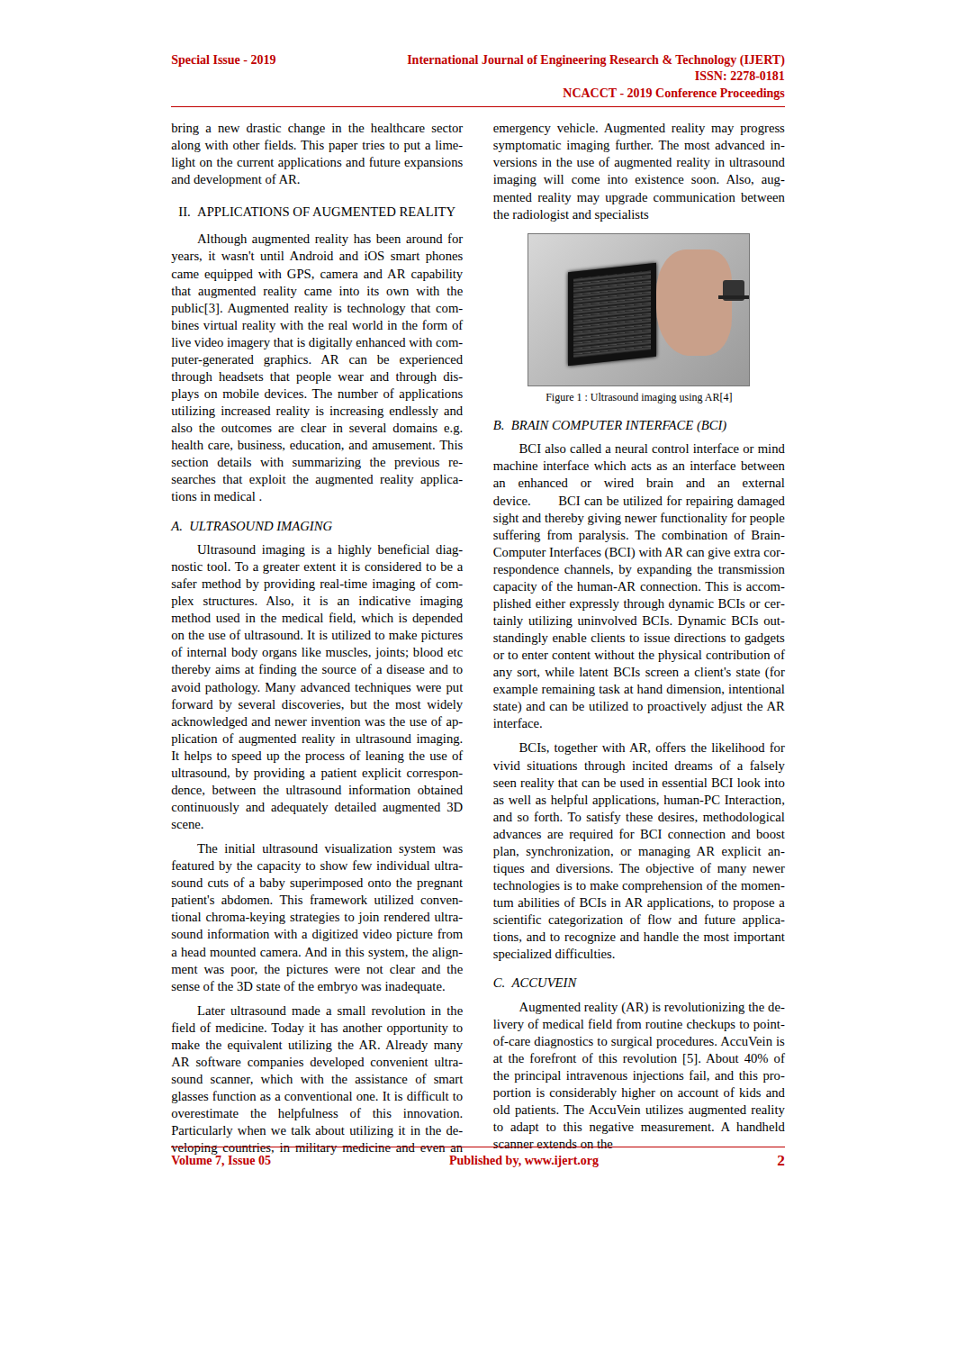Special Issue - 2019
International Journal of Engineering Research & Technology (IJERT)
ISSN: 2278-0181
NCACCT - 2019 Conference Proceedings
bring a new drastic change in the healthcare sector along with other fields. This paper tries to put a limelight on the current applications and future expansions and development of AR.
II. Applications of Augmented Reality
Although augmented reality has been around for years, it wasn't until Android and iOS smart phones came equipped with GPS, camera and AR capability that augmented reality came into its own with the public[3]. Augmented reality is technology that combines virtual reality with the real world in the form of live video imagery that is digitally enhanced with computer-generated graphics. AR can be experienced through headsets that people wear and through displays on mobile devices. The number of applications utilizing increased reality is increasing endlessly and also the outcomes are clear in several domains e.g. health care, business, education, and amusement. This section details with summarizing the previous researches that exploit the augmented reality applications in medical .
A. ULTRASOUND IMAGING
Ultrasound imaging is a highly beneficial diagnostic tool. To a greater extent it is considered to be a safer method by providing real-time imaging of complex structures. Also, it is an indicative imaging method used in the medical field, which is depended on the use of ultrasound. It is utilized to make pictures of internal body organs like muscles, joints; blood etc thereby aims at finding the source of a disease and to avoid pathology. Many advanced techniques were put forward by several discoveries, but the most widely acknowledged and newer invention was the use of application of augmented reality in ultrasound imaging. It helps to speed up the process of leaning the use of ultrasound, by providing a patient explicit correspondence, between the ultrasound information obtained continuously and adequately detailed augmented 3D scene.
The initial ultrasound visualization system was featured by the capacity to show few individual ultrasound cuts of a baby superimposed onto the pregnant patient's abdomen. This framework utilized conventional chroma-keying strategies to join rendered ultrasound information with a digitized video picture from a head mounted camera. And in this system, the alignment was poor, the pictures were not clear and the sense of the 3D state of the embryo was inadequate.
Later ultrasound made a small revolution in the field of medicine. Today it has another opportunity to make the equivalent utilizing the AR. Already many AR software companies developed convenient ultrasound scanner, which with the assistance of smart glasses function as a conventional one. It is difficult to overestimate the helpfulness of this innovation. Particularly when we talk about utilizing it in the developing countries, in military medicine and even an emergency vehicle. Augmented reality may progress symptomatic imaging further. The most advanced inversions in the use of augmented reality in ultrasound imaging will come into existence soon. Also, augmented reality may upgrade communication between the radiologist and specialists
Figure 1 : Ultrasound imaging using AR[4]
B. BRAIN COMPUTER INTERFACE (BCI)
BCI also called a neural control interface or mind machine interface which acts as an interface between an enhanced or wired brain and an external device. BCI can be utilized for repairing damaged sight and thereby giving newer functionality for people suffering from paralysis. The combination of Brain-Computer Interfaces (BCI) with AR can give extra correspondence channels, by expanding the transmission capacity of the human-AR connection. This is accomplished either expressly through dynamic BCIs or certainly utilizing uninvolved BCIs. Dynamic BCIs outstandingly enable clients to issue directions to gadgets or to enter content without the physical contribution of any sort, while latent BCIs screen a client's state (for example remaining task at hand dimension, intentional state) and can be utilized to proactively adjust the AR interface.
BCIs, together with AR, offers the likelihood for vivid situations through incited dreams of a falsely seen reality that can be used in essential BCI look into as well as helpful applications, human-PC Interaction, and so forth. To satisfy these desires, methodological advances are required for BCI connection and boost plan, synchronization, or managing AR explicit antiques and diversions. The objective of many newer technologies is to make comprehension of the momentum abilities of BCIs in AR applications, to propose a scientific categorization of flow and future applications, and to recognize and handle the most important specialized difficulties.
C. ACCUVEIN
Augmented reality (AR) is revolutionizing the delivery of medical field from routine checkups to point-of-care diagnostics to surgical procedures. AccuVein is at the forefront of this revolution [5]. About 40% of the principal intravenous injections fail, and this proportion is considerably higher on account of kids and old patients. The AccuVein utilizes augmented reality to adapt to this negative measurement. A handheld scanner extends on the
Volume 7, Issue 05
Published by, www.ijert.org
2